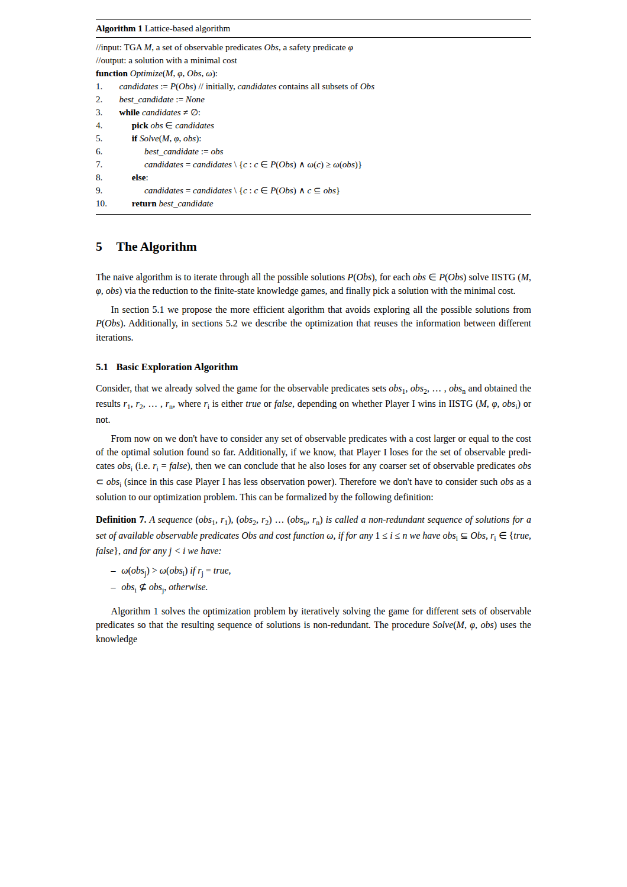Algorithm 1 Lattice-based algorithm
//input: TGA M, a set of observable predicates Obs, a safety predicate φ
//output: a solution with a minimal cost
function Optimize(M, φ, Obs, ω):
candidates := P(Obs) // initially, candidates contains all subsets of Obs
best_candidate := None
while candidates ≠ ∅:
pick obs ∈ candidates
if Solve(M, φ, obs):
best_candidate := obs
candidates = candidates \ {c : c ∈ P(Obs) ∧ ω(c) ≥ ω(obs)}
else:
candidates = candidates \ {c : c ∈ P(Obs) ∧ c ⊆ obs}
return best_candidate
5 The Algorithm
The naive algorithm is to iterate through all the possible solutions P(Obs), for each obs ∈ P(Obs) solve IISTG (M, φ, obs) via the reduction to the finite-state knowledge games, and finally pick a solution with the minimal cost.
In section 5.1 we propose the more efficient algorithm that avoids exploring all the possible solutions from P(Obs). Additionally, in sections 5.2 we describe the optimization that reuses the information between different iterations.
5.1 Basic Exploration Algorithm
Consider, that we already solved the game for the observable predicates sets obs1, obs2, … , obsn and obtained the results r1, r2, … , rn, where ri is either true or false, depending on whether Player I wins in IISTG (M, φ, obsi) or not.
From now on we don't have to consider any set of observable predicates with a cost larger or equal to the cost of the optimal solution found so far. Additionally, if we know, that Player I loses for the set of observable predicates obsi (i.e. ri = false), then we can conclude that he also loses for any coarser set of observable predicates obs ⊂ obsi (since in this case Player I has less observation power). Therefore we don't have to consider such obs as a solution to our optimization problem. This can be formalized by the following definition:
Definition 7. A sequence (obs1, r1), (obs2, r2) … (obsn, rn) is called a non-redundant sequence of solutions for a set of available observable predicates Obs and cost function ω, if for any 1 ≤ i ≤ n we have obsi ⊆ Obs, ri ∈ {true, false}, and for any j < i we have:
ω(obsj) > ω(obsi) if rj = true,
obsi ⊈ obsj, otherwise.
Algorithm 1 solves the optimization problem by iteratively solving the game for different sets of observable predicates so that the resulting sequence of solutions is non-redundant. The procedure Solve(M, φ, obs) uses the knowledge